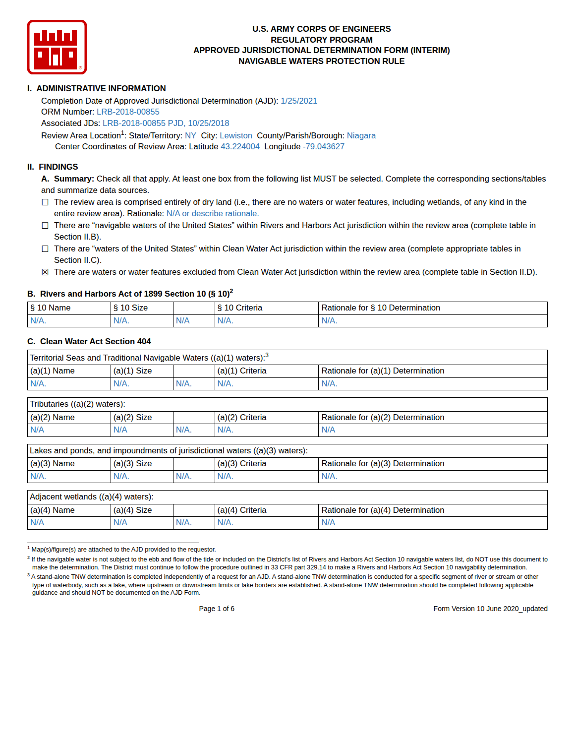®
U.S. ARMY CORPS OF ENGINEERS
REGULATORY PROGRAM
APPROVED JURISDICTIONAL DETERMINATION FORM (INTERIM)
NAVIGABLE WATERS PROTECTION RULE
I. ADMINISTRATIVE INFORMATION
Completion Date of Approved Jurisdictional Determination (AJD): 1/25/2021
ORM Number: LRB-2018-00855
Associated JDs: LRB-2018-00855 PJD, 10/25/2018
Review Area Location1: State/Territory: NY City: Lewiston County/Parish/Borough: Niagara
Center Coordinates of Review Area: Latitude 43.224004 Longitude -79.043627
II. FINDINGS
A. Summary: Check all that apply. At least one box from the following list MUST be selected. Complete the corresponding sections/tables and summarize data sources.
☐
The review area is comprised entirely of dry land (i.e., there are no waters or water features, including wetlands, of any kind in the entire review area). Rationale: N/A or describe rationale.
☐
There are “navigable waters of the United States” within Rivers and Harbors Act jurisdiction within the review area (complete table in Section II.B).
☐
There are “waters of the United States” within Clean Water Act jurisdiction within the review area (complete appropriate tables in Section II.C).
☒
There are waters or water features excluded from Clean Water Act jurisdiction within the review area (complete table in Section II.D).
B. Rivers and Harbors Act of 1899 Section 10 (§ 10)2
| § 10 Name | § 10 Size | | § 10 Criteria | Rationale for § 10 Determination |
| --- | --- | --- | --- | --- |
| N/A. | N/A. | N/A | N/A. | N/A. |
C. Clean Water Act Section 404
Territorial Seas and Traditional Navigable Waters ((a)(1) waters): 3
| (a)(1) Name | (a)(1) Size | | (a)(1) Criteria | Rationale for (a)(1) Determination |
| --- | --- | --- | --- | --- |
| N/A. | N/A. | N/A. | N/A. | N/A. |
Tributaries ((a)(2) waters):
| (a)(2) Name | (a)(2) Size | | (a)(2) Criteria | Rationale for (a)(2) Determination |
| --- | --- | --- | --- | --- |
| N/A | N/A | N/A. | N/A. | N/A |
Lakes and ponds, and impoundments of jurisdictional waters ((a)(3) waters):
| (a)(3) Name | (a)(3) Size | | (a)(3) Criteria | Rationale for (a)(3) Determination |
| --- | --- | --- | --- | --- |
| N/A. | N/A. | N/A. | N/A. | N/A. |
Adjacent wetlands ((a)(4) waters):
| (a)(4) Name | (a)(4) Size | | (a)(4) Criteria | Rationale for (a)(4) Determination |
| --- | --- | --- | --- | --- |
| N/A | N/A | N/A. | N/A. | N/A |
1 Map(s)/figure(s) are attached to the AJD provided to the requestor.
2 If the navigable water is not subject to the ebb and flow of the tide or included on the District’s list of Rivers and Harbors Act Section 10 navigable waters list, do NOT use this document to make the determination. The District must continue to follow the procedure outlined in 33 CFR part 329.14 to make a Rivers and Harbors Act Section 10 navigability determination.
3 A stand-alone TNW determination is completed independently of a request for an AJD. A stand-alone TNW determination is conducted for a specific segment of river or stream or other type of waterbody, such as a lake, where upstream or downstream limits or lake borders are established. A stand-alone TNW determination should be completed following applicable guidance and should NOT be documented on the AJD Form.
Page 1 of 6 Form Version 10 June 2020_updated